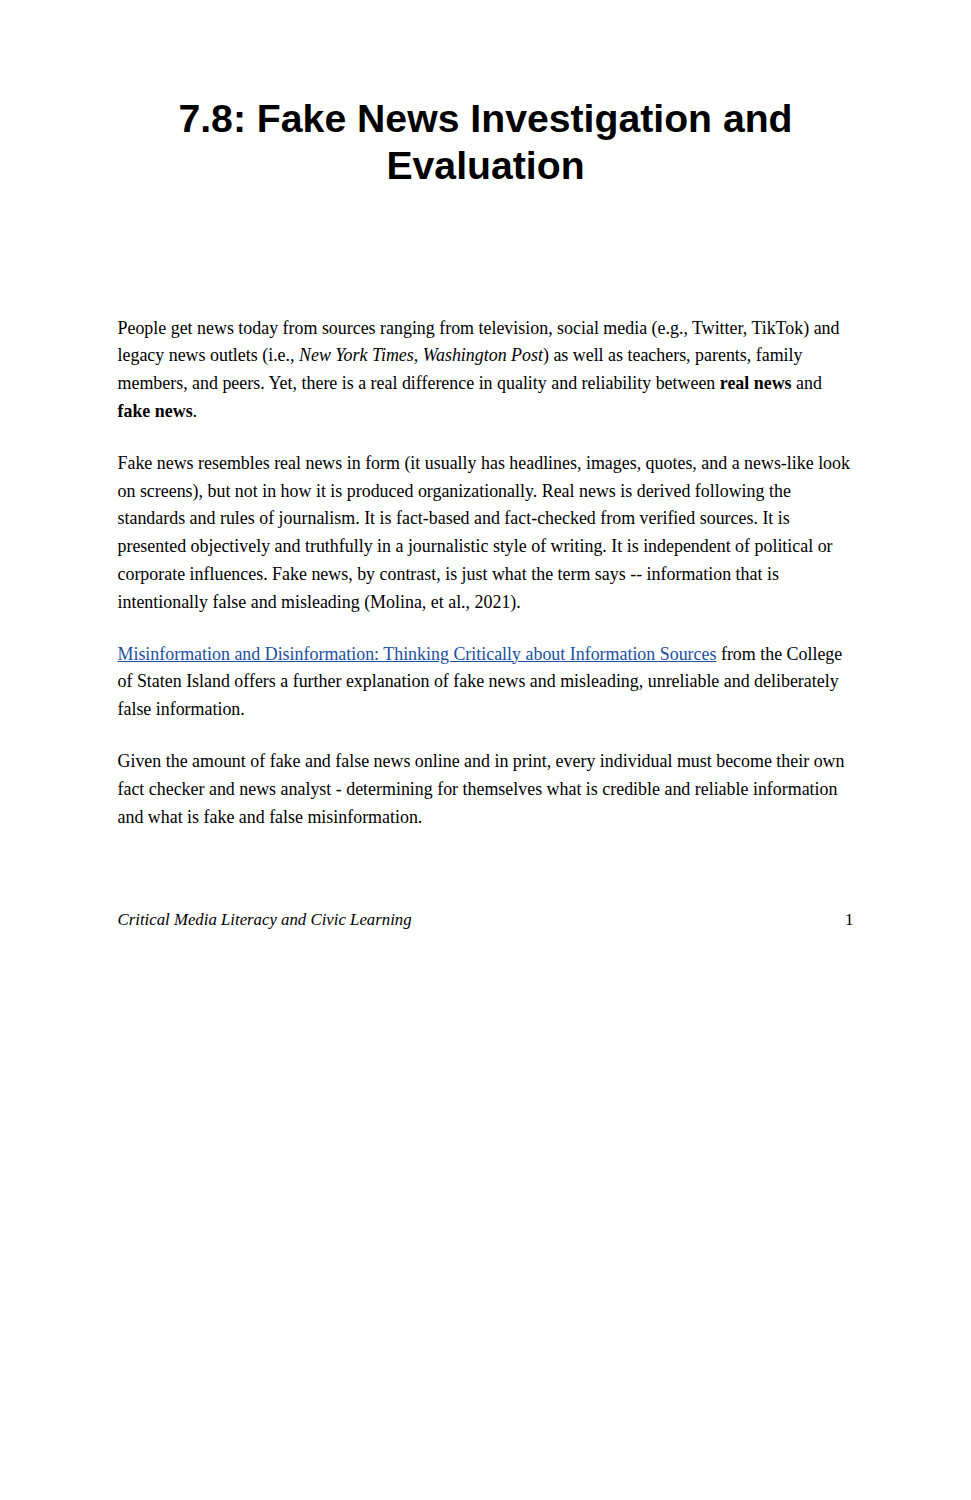7.8: Fake News Investigation and Evaluation
People get news today from sources ranging from television, social media (e.g., Twitter, TikTok) and legacy news outlets (i.e., New York Times, Washington Post) as well as teachers, parents, family members, and peers. Yet, there is a real difference in quality and reliability between real news and fake news.
Fake news resembles real news in form (it usually has headlines, images, quotes, and a news-like look on screens), but not in how it is produced organizationally. Real news is derived following the standards and rules of journalism. It is fact-based and fact-checked from verified sources. It is presented objectively and truthfully in a journalistic style of writing. It is independent of political or corporate influences. Fake news, by contrast, is just what the term says -- information that is intentionally false and misleading (Molina, et al., 2021).
Misinformation and Disinformation: Thinking Critically about Information Sources from the College of Staten Island offers a further explanation of fake news and misleading, unreliable and deliberately false information.
Given the amount of fake and false news online and in print, every individual must become their own fact checker and news analyst - determining for themselves what is credible and reliable information and what is fake and false misinformation.
Critical Media Literacy and Civic Learning 1